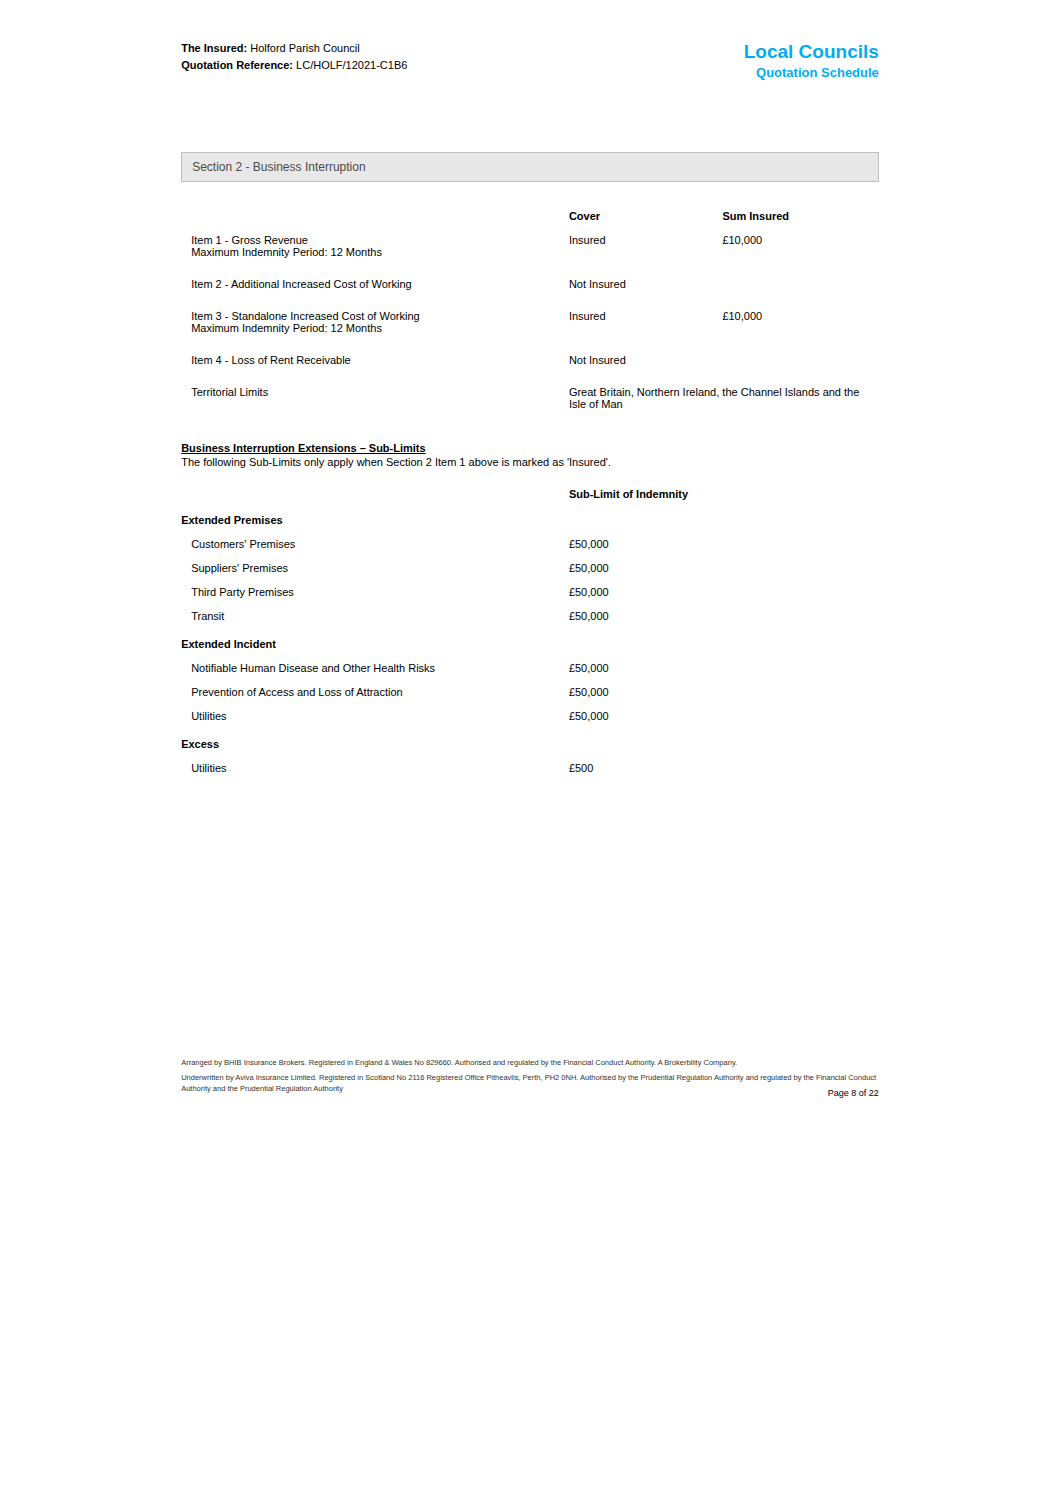The Insured: Holford Parish Council
Quotation Reference: LC/HOLF/12021-C1B6
Local Councils
Quotation Schedule
Section 2 - Business Interruption
| | Cover | Sum Insured |
| Item 1 - Gross Revenue Maximum Indemnity Period: 12 Months | Insured | £10,000 |
| Item 2 - Additional Increased Cost of Working | Not Insured | |
| Item 3 - Standalone Increased Cost of Working Maximum Indemnity Period: 12 Months | Insured | £10,000 |
| Item 4 - Loss of Rent Receivable | Not Insured | |
| Territorial Limits | Great Britain, Northern Ireland, the Channel Islands and the Isle of Man |
Business Interruption Extensions – Sub-Limits
The following Sub-Limits only apply when Section 2 Item 1 above is marked as 'Insured'.
| | Sub-Limit of Indemnity |
| Extended Premises |
| Customers' Premises | £50,000 |
| Suppliers' Premises | £50,000 |
| Third Party Premises | £50,000 |
| Transit | £50,000 |
| Extended Incident |
| Notifiable Human Disease and Other Health Risks | £50,000 |
| Prevention of Access and Loss of Attraction | £50,000 |
| Utilities | £50,000 |
| Excess |
| Utilities | £500 |
Arranged by BHIB Insurance Brokers. Registered in England & Wales No 829660. Authorised and regulated by the Financial Conduct Authority. A Brokerbility Company.
Underwritten by Aviva Insurance Limited. Registered in Scotland No 2116 Registered Office Pitheavlis, Perth, PH2 0NH. Authorised by the Prudential Regulation Authority and regulated by the Financial Conduct Authority and the Prudential Regulation AuthorityPage 8 of 22